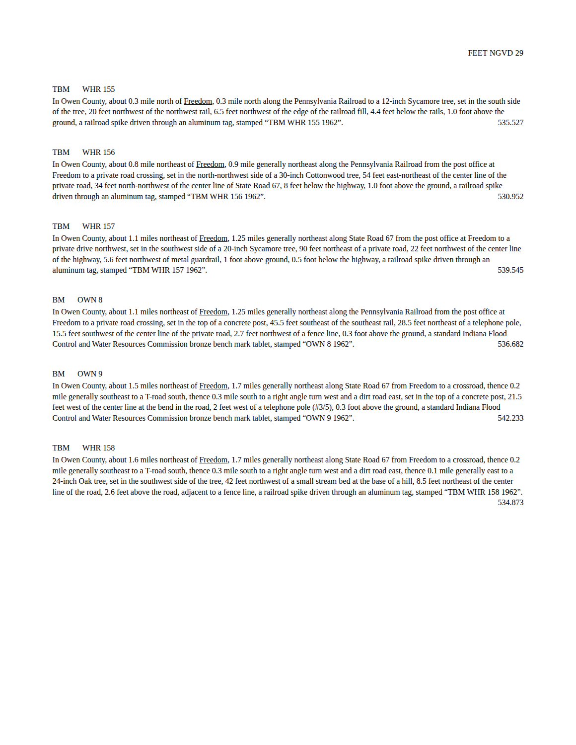FEET NGVD 29
TBMWHR 155
In Owen County, about 0.3 mile north of Freedom, 0.3 mile north along the Pennsylvania Railroad to a 12-inch Sycamore tree, set in the south side of the tree, 20 feet northwest of the northwest rail, 6.5 feet northwest of the edge of the railroad fill, 4.4 feet below the rails, 1.0 foot above the ground, a railroad spike driven through an aluminum tag, stamped “TBM WHR 155 1962”. 535.527
TBMWHR 156
In Owen County, about 0.8 mile northeast of Freedom, 0.9 mile generally northeast along the Pennsylvania Railroad from the post office at Freedom to a private road crossing, set in the north-northwest side of a 30-inch Cottonwood tree, 54 feet east-northeast of the center line of the private road, 34 feet north-northwest of the center line of State Road 67, 8 feet below the highway, 1.0 foot above the ground, a railroad spike driven through an aluminum tag, stamped “TBM WHR 156 1962”. 530.952
TBMWHR 157
In Owen County, about 1.1 miles northeast of Freedom, 1.25 miles generally northeast along State Road 67 from the post office at Freedom to a private drive northwest, set in the southwest side of a 20-inch Sycamore tree, 90 feet northeast of a private road, 22 feet northwest of the center line of the highway, 5.6 feet northwest of metal guardrail, 1 foot above ground, 0.5 foot below the highway, a railroad spike driven through an aluminum tag, stamped “TBM WHR 157 1962”. 539.545
BMOWN 8
In Owen County, about 1.1 miles northeast of Freedom, 1.25 miles generally northeast along the Pennsylvania Railroad from the post office at Freedom to a private road crossing, set in the top of a concrete post, 45.5 feet southeast of the southeast rail, 28.5 feet northeast of a telephone pole, 15.5 feet southwest of the center line of the private road, 2.7 feet northwest of a fence line, 0.3 foot above the ground, a standard Indiana Flood Control and Water Resources Commission bronze bench mark tablet, stamped “OWN 8 1962”. 536.682
BMOWN 9
In Owen County, about 1.5 miles northeast of Freedom, 1.7 miles generally northeast along State Road 67 from Freedom to a crossroad, thence 0.2 mile generally southeast to a T-road south, thence 0.3 mile south to a right angle turn west and a dirt road east, set in the top of a concrete post, 21.5 feet west of the center line at the bend in the road, 2 feet west of a telephone pole (#3/5), 0.3 foot above the ground, a standard Indiana Flood Control and Water Resources Commission bronze bench mark tablet, stamped “OWN 9 1962”. 542.233
TBMWHR 158
In Owen County, about 1.6 miles northeast of Freedom, 1.7 miles generally northeast along State Road 67 from Freedom to a crossroad, thence 0.2 mile generally southeast to a T-road south, thence 0.3 mile south to a right angle turn west and a dirt road east, thence 0.1 mile generally east to a 24-inch Oak tree, set in the southwest side of the tree, 42 feet northwest of a small stream bed at the base of a hill, 8.5 feet northeast of the center line of the road, 2.6 feet above the road, adjacent to a fence line, a railroad spike driven through an aluminum tag, stamped “TBM WHR 158 1962”. 534.873